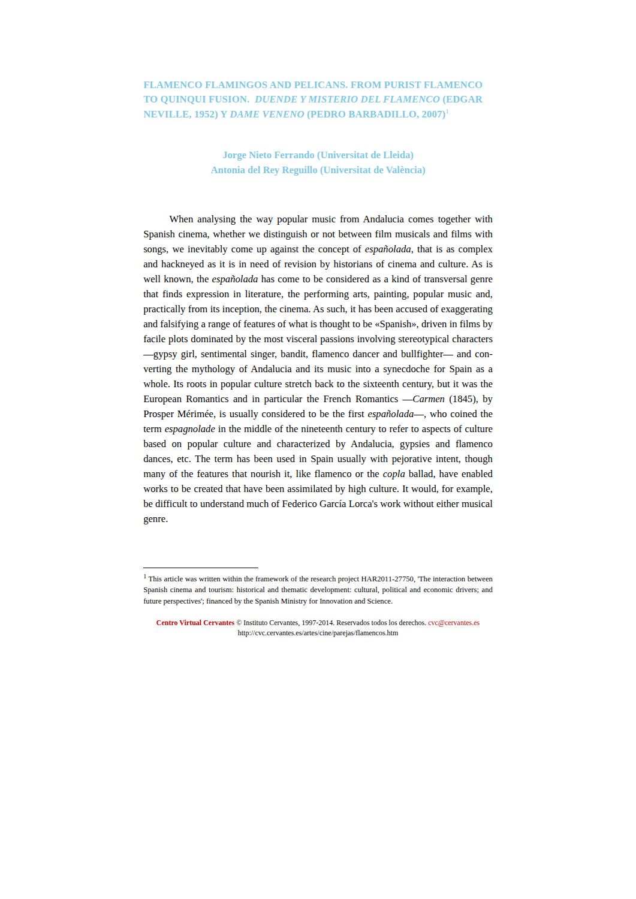FLAMENCO FLAMINGOS AND PELICANS. FROM PURIST FLAMENCO TO QUINQUI FUSION. DUENDE Y MISTERIO DEL FLAMENCO (EDGAR NEVILLE, 1952) Y DAME VENENO (PEDRO BARBADILLO, 2007)1
Jorge Nieto Ferrando (Universitat de Lleida)
Antonia del Rey Reguillo (Universitat de València)
When analysing the way popular music from Andalucia comes together with Spanish cinema, whether we distinguish or not between film musicals and films with songs, we inevitably come up against the concept of españolada, that is as complex and hackneyed as it is in need of revision by historians of cinema and culture. As is well known, the españolada has come to be considered as a kind of transversal genre that finds expression in literature, the performing arts, painting, popular music and, practically from its inception, the cinema. As such, it has been accused of exaggerating and falsifying a range of features of what is thought to be «Spanish», driven in films by facile plots dominated by the most visceral passions involving stereotypical characters —gypsy girl, sentimental singer, bandit, flamenco dancer and bullfighter— and converting the mythology of Andalucia and its music into a synecdoche for Spain as a whole. Its roots in popular culture stretch back to the sixteenth century, but it was the European Romantics and in particular the French Romantics —Carmen (1845), by Prosper Mérimée, is usually considered to be the first españolada—, who coined the term espagnolade in the middle of the nineteenth century to refer to aspects of culture based on popular culture and characterized by Andalucia, gypsies and flamenco dances, etc. The term has been used in Spain usually with pejorative intent, though many of the features that nourish it, like flamenco or the copla ballad, have enabled works to be created that have been assimilated by high culture. It would, for example, be difficult to understand much of Federico García Lorca's work without either musical genre.
1 This article was written within the framework of the research project HAR2011-27750, 'The interaction between Spanish cinema and tourism: historical and thematic development: cultural, political and economic drivers; and future perspectives'; financed by the Spanish Ministry for Innovation and Science.
Centro Virtual Cervantes © Instituto Cervantes, 1997-2014. Reservados todos los derechos. cvc@cervantes.es
http://cvc.cervantes.es/artes/cine/parejas/flamencos.htm